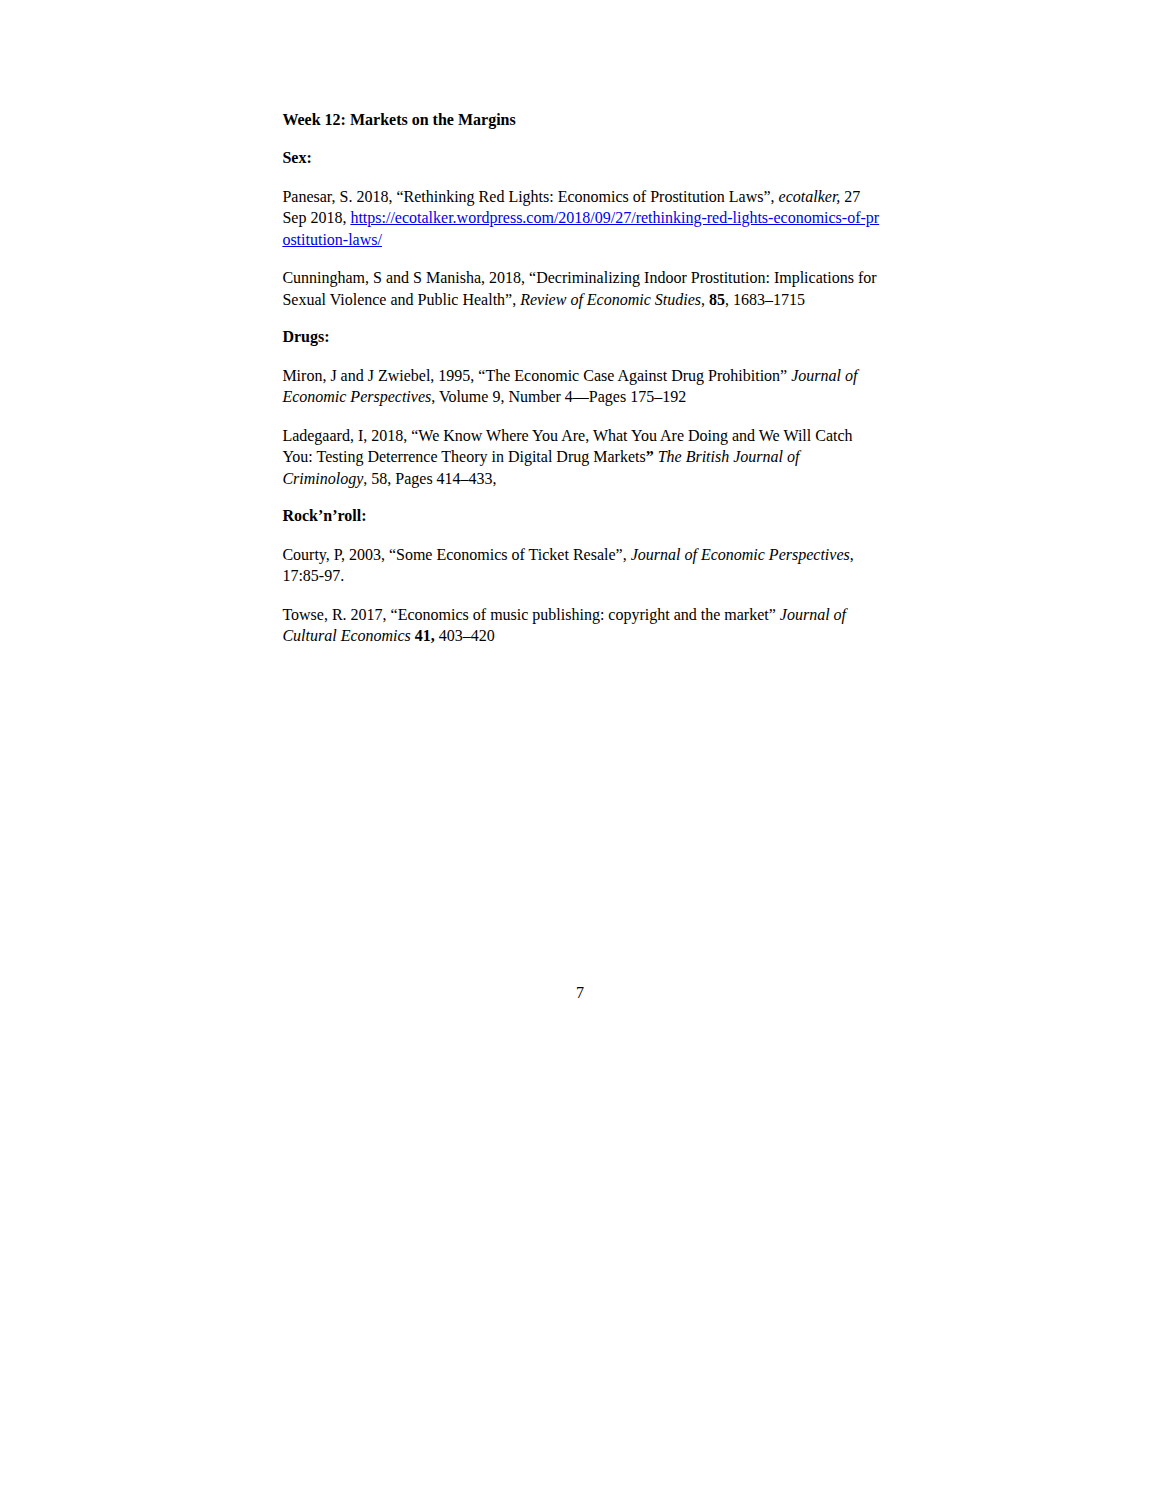Week 12: Markets on the Margins
Sex:
Panesar, S. 2018, “Rethinking Red Lights: Economics of Prostitution Laws”, ecotalker, 27 Sep 2018, https://ecotalker.wordpress.com/2018/09/27/rethinking-red-lights-economics-of-prostitution-laws/
Cunningham, S and S Manisha, 2018, “Decriminalizing Indoor Prostitution: Implications for Sexual Violence and Public Health”, Review of Economic Studies, 85, 1683–1715
Drugs:
Miron, J and J Zwiebel, 1995, “The Economic Case Against Drug Prohibition” Journal of Economic Perspectives, Volume 9, Number 4—Pages 175–192
Ladegaard, I, 2018, “We Know Where You Are, What You Are Doing and We Will Catch You: Testing Deterrence Theory in Digital Drug Markets” The British Journal of Criminology, 58, Pages 414–433,
Rock’n’roll:
Courty, P, 2003, “Some Economics of Ticket Resale”, Journal of Economic Perspectives, 17:85-97.
Towse, R. 2017, “Economics of music publishing: copyright and the market” Journal of Cultural Economics 41, 403–420
7